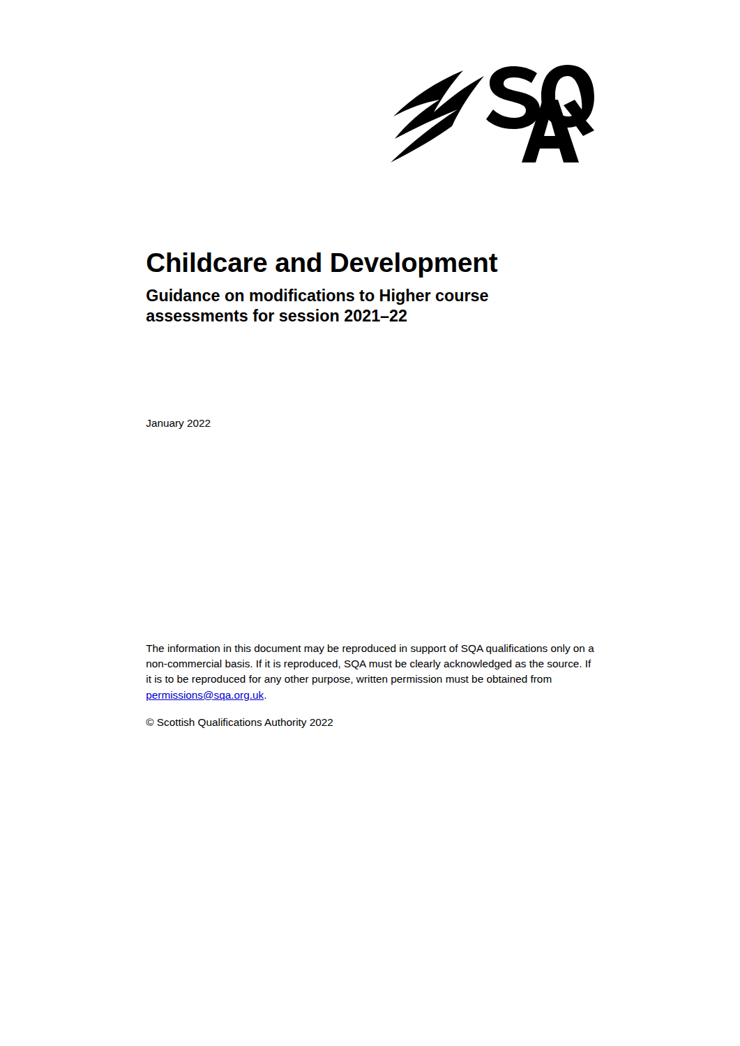Childcare and Development
Guidance on modifications to Higher course assessments for session 2021–22
January 2022
The information in this document may be reproduced in support of SQA qualifications only on a non-commercial basis. If it is reproduced, SQA must be clearly acknowledged as the source. If it is to be reproduced for any other purpose, written permission must be obtained from permissions@sqa.org.uk.
© Scottish Qualifications Authority 2022